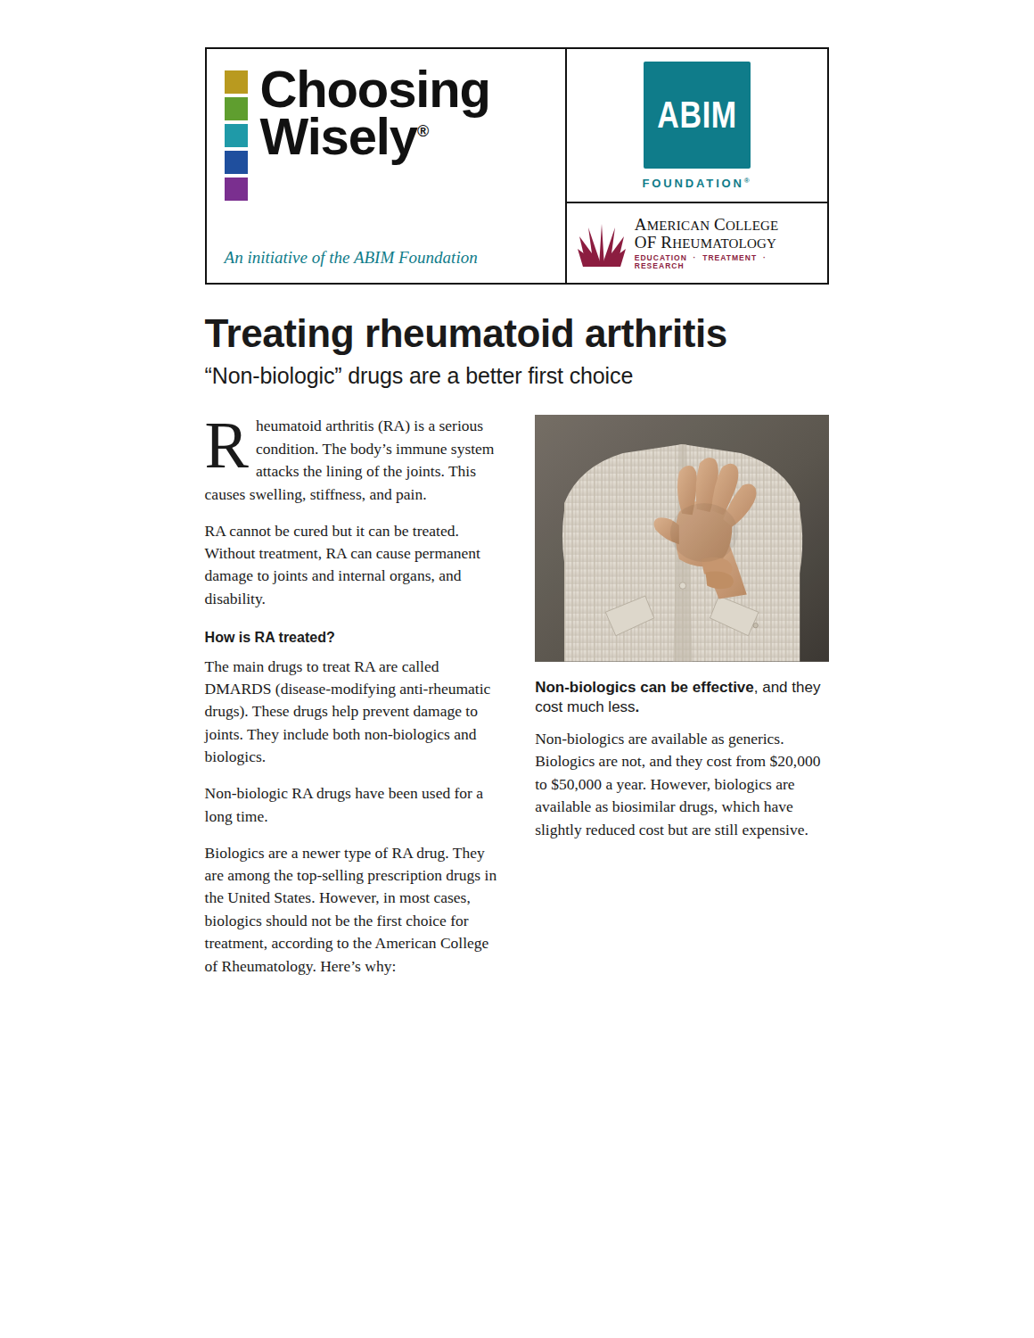Choosing
Wisely®
An initiative of the ABIM Foundation
ABIM
FOUNDATION®
AMERICAN COLLEGE
OF RHEUMATOLOGY
EDUCATION · TREATMENT · RESEARCH
Treating rheumatoid arthritis
“Non-biologic” drugs are a better first choice
Rheumatoid arthritis (RA) is a serious condition. The body’s immune system attacks the lining of the joints. This causes swelling, stiffness, and pain.
RA cannot be cured but it can be treated. Without treatment, RA can cause permanent damage to joints and internal organs, and disability.
How is RA treated?
The main drugs to treat RA are called DMARDS (disease-modifying anti-rheumatic drugs). These drugs help prevent damage to joints. They include both non-biologics and biologics.
Non-biologic RA drugs have been used for a long time.
Biologics are a newer type of RA drug. They are among the top-selling prescription drugs in the United States. However, in most cases, biologics should not be the first choice for treatment, according to the American College of Rheumatology. Here’s why:
Non-biologics can be effective, and they cost much less.
Non-biologics are available as generics. Biologics are not, and they cost from $20,000 to $50,000 a year. However, biologics are available as biosimilar drugs, which have slightly reduced cost but are still expensive.